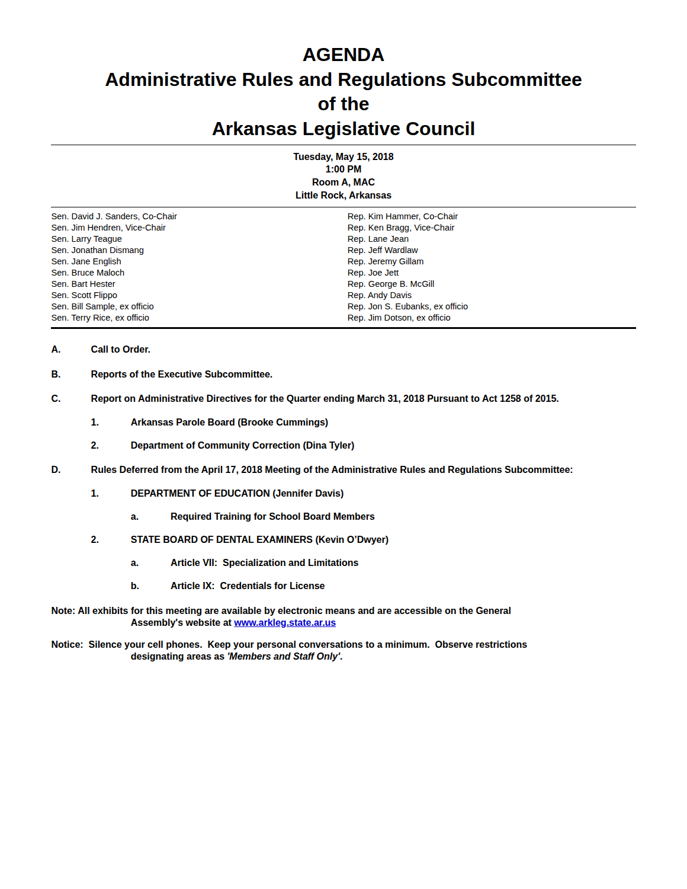AGENDA Administrative Rules and Regulations Subcommittee of the Arkansas Legislative Council
Tuesday, May 15, 2018 1:00 PM Room A, MAC Little Rock, Arkansas
| Sen. David J. Sanders, Co-Chair | Rep. Kim Hammer, Co-Chair |
| Sen. Jim Hendren, Vice-Chair | Rep. Ken Bragg, Vice-Chair |
| Sen. Larry Teague | Rep. Lane Jean |
| Sen. Jonathan Dismang | Rep. Jeff Wardlaw |
| Sen. Jane English | Rep. Jeremy Gillam |
| Sen. Bruce Maloch | Rep. Joe Jett |
| Sen. Bart Hester | Rep. George B. McGill |
| Sen. Scott Flippo | Rep. Andy Davis |
| Sen. Bill Sample, ex officio | Rep. Jon S. Eubanks, ex officio |
| Sen. Terry Rice, ex officio | Rep. Jim Dotson, ex officio |
A. Call to Order.
B. Reports of the Executive Subcommittee.
C. Report on Administrative Directives for the Quarter ending March 31, 2018 Pursuant to Act 1258 of 2015.
1. Arkansas Parole Board (Brooke Cummings)
2. Department of Community Correction (Dina Tyler)
D. Rules Deferred from the April 17, 2018 Meeting of the Administrative Rules and Regulations Subcommittee:
1. DEPARTMENT OF EDUCATION (Jennifer Davis)
a. Required Training for School Board Members
2. STATE BOARD OF DENTAL EXAMINERS (Kevin O’Dwyer)
a. Article VII: Specialization and Limitations
b. Article IX: Credentials for License
Note: All exhibits for this meeting are available by electronic means and are accessible on the General Assembly's website at www.arkleg.state.ar.us
Notice: Silence your cell phones. Keep your personal conversations to a minimum. Observe restrictions designating areas as 'Members and Staff Only'.